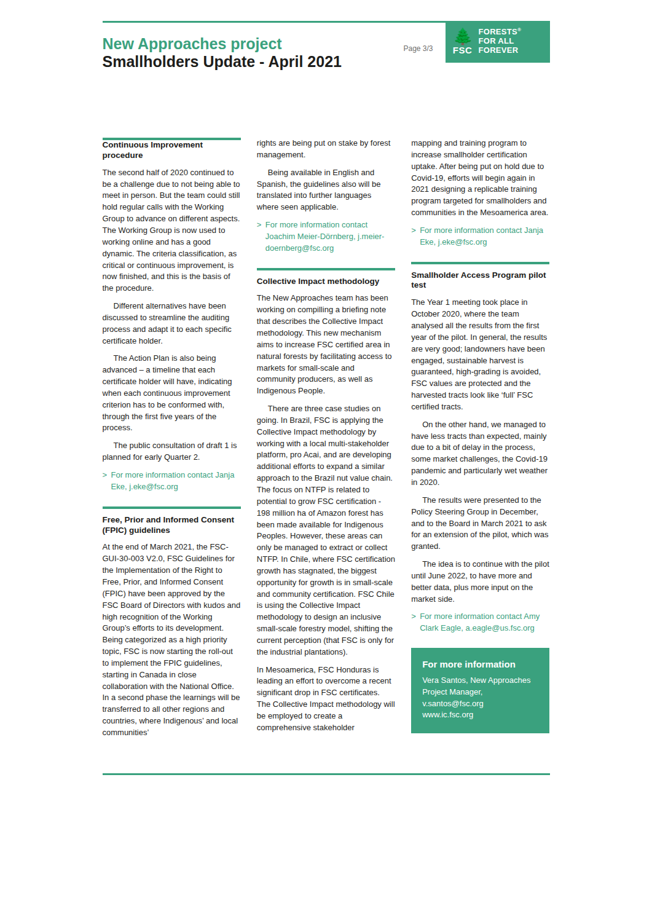🌲 FSC
Forests®
For All
Forever
Page 3/3
New Approaches project Smallholders Update - April 2021
Continuous Improvement procedure
The second half of 2020 continued to be a challenge due to not being able to meet in person. But the team could still hold regular calls with the Working Group to advance on different aspects. The Working Group is now used to working online and has a good dynamic. The criteria classification, as critical or continuous improvement, is now finished, and this is the basis of the procedure.
Different alternatives have been discussed to streamline the auditing process and adapt it to each specific certificate holder.
The Action Plan is also being advanced – a timeline that each certificate holder will have, indicating when each continuous improvement criterion has to be conformed with, through the first five years of the process.
The public consultation of draft 1 is planned for early Quarter 2.
For more information contact Janja Eke, j.eke@fsc.org
Free, Prior and Informed Consent (FPIC) guidelines
At the end of March 2021, the FSC-GUI-30-003 V2.0, FSC Guidelines for the Implementation of the Right to Free, Prior, and Informed Consent (FPIC) have been approved by the FSC Board of Directors with kudos and high recognition of the Working Group’s efforts to its development. Being categorized as a high priority topic, FSC is now starting the roll-out to implement the FPIC guidelines, starting in Canada in close collaboration with the National Office. In a second phase the learnings will be transferred to all other regions and countries, where Indigenous’ and local communities’
rights are being put on stake by forest management.
Being available in English and Spanish, the guidelines also will be translated into further languages where seen applicable.
For more information contact Joachim Meier-Dörnberg, j.meier-doernberg@fsc.org
Collective Impact methodology
The New Approaches team has been working on compilling a briefing note that describes the Collective Impact methodology. This new mechanism aims to increase FSC certified area in natural forests by facilitating access to markets for small-scale and community producers, as well as Indigenous People.
There are three case studies on going. In Brazil, FSC is applying the Collective Impact methodology by working with a local multi-stakeholder platform, pro Acai, and are developing additional efforts to expand a similar approach to the Brazil nut value chain. The focus on NTFP is related to potential to grow FSC certification - 198 million ha of Amazon forest has been made available for Indigenous Peoples. However, these areas can only be managed to extract or collect NTFP. In Chile, where FSC certification growth has stagnated, the biggest opportunity for growth is in small-scale and community certification. FSC Chile is using the Collective Impact methodology to design an inclusive small-scale forestry model, shifting the current perception (that FSC is only for the industrial plantations).
In Mesoamerica, FSC Honduras is leading an effort to overcome a recent significant drop in FSC certificates. The Collective Impact methodology will be employed to create a comprehensive stakeholder
mapping and training program to increase smallholder certification uptake. After being put on hold due to Covid-19, efforts will begin again in 2021 designing a replicable training program targeted for smallholders and communities in the Mesoamerica area.
For more information contact Janja Eke, j.eke@fsc.org
Smallholder Access Program pilot test
The Year 1 meeting took place in October 2020, where the team analysed all the results from the first year of the pilot. In general, the results are very good; landowners have been engaged, sustainable harvest is guaranteed, high-grading is avoided, FSC values are protected and the harvested tracts look like ‘full’ FSC certified tracts.
On the other hand, we managed to have less tracts than expected, mainly due to a bit of delay in the process, some market challenges, the Covid-19 pandemic and particularly wet weather in 2020.
The results were presented to the Policy Steering Group in December, and to the Board in March 2021 to ask for an extension of the pilot, which was granted.
The idea is to continue with the pilot until June 2022, to have more and better data, plus more input on the market side.
For more information contact Amy Clark Eagle, a.eagle@us.fsc.org
For more information Vera Santos, New Approaches Project Manager, v.santos@fsc.org
www.ic.fsc.org